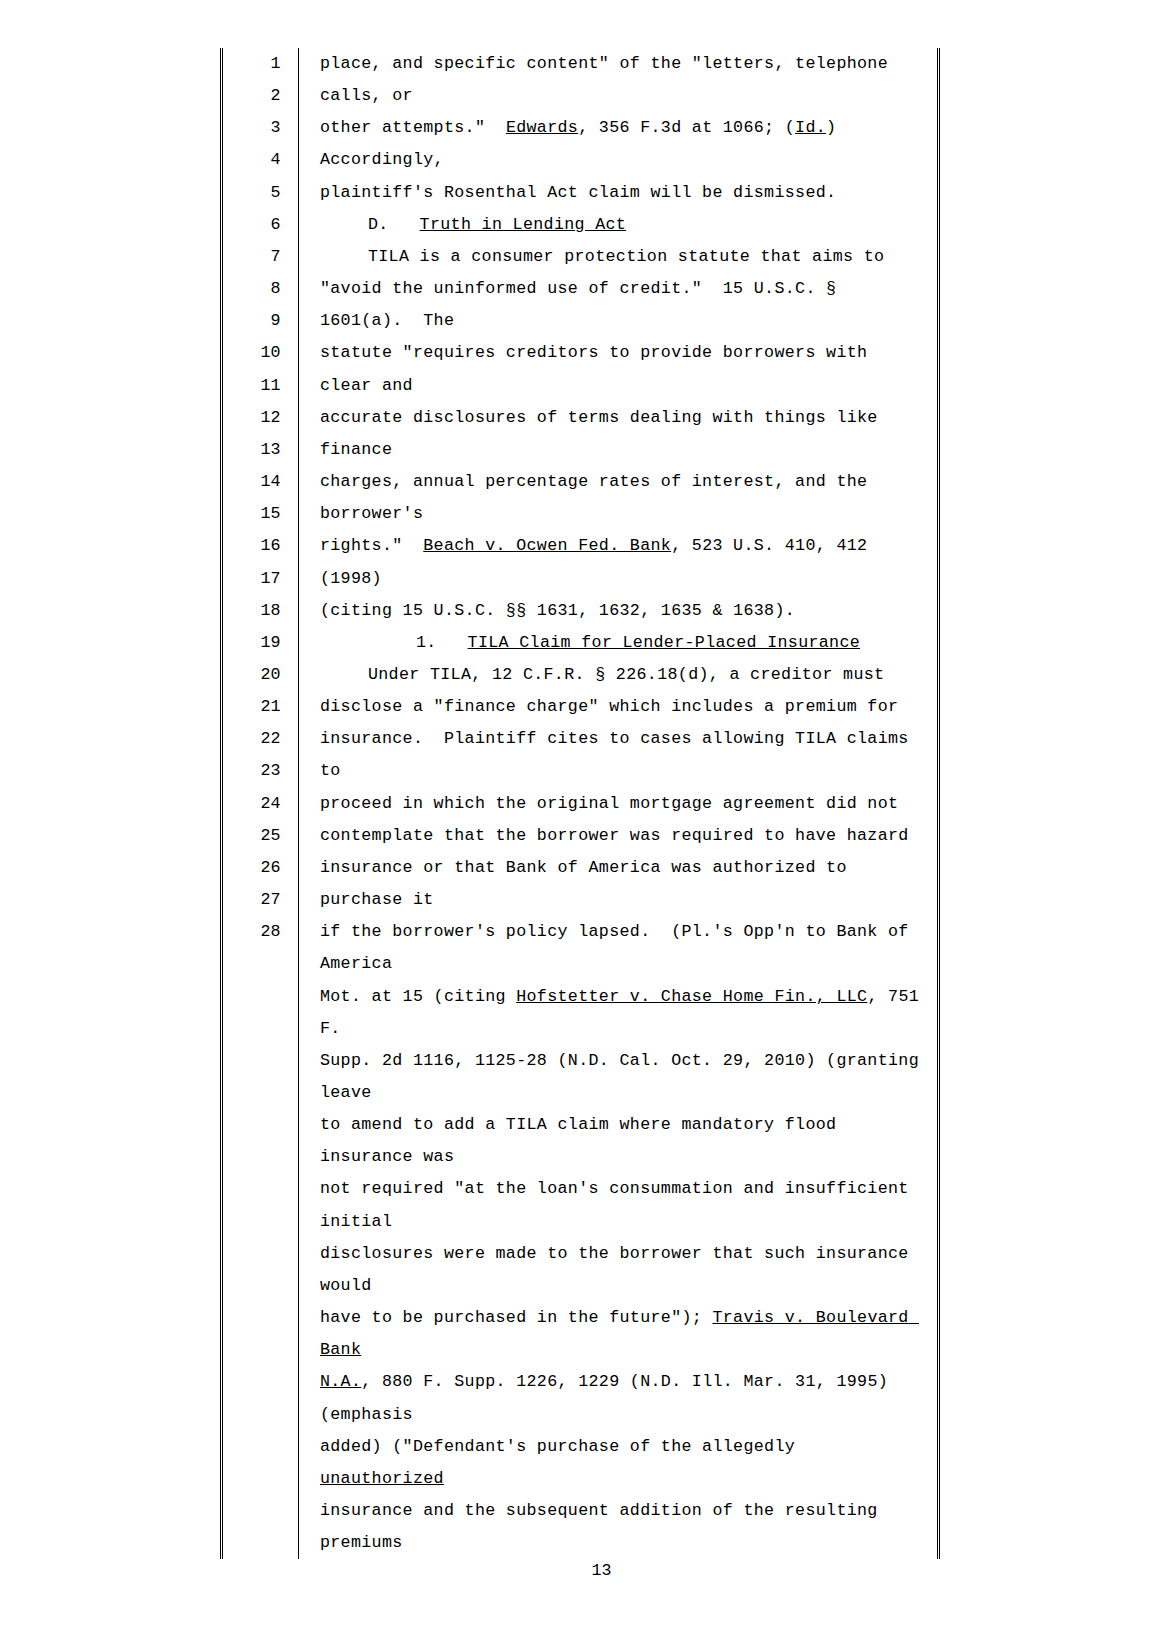1
2
3
4
5
6
7
8
9
10
11
12
13
14
15
16
17
18
19
20
21
22
23
24
25
26
27
28
place, and specific content" of the "letters, telephone calls, or
other attempts." Edwards, 356 F.3d at 1066; (Id.) Accordingly,
plaintiff's Rosenthal Act claim will be dismissed.
D. Truth in Lending Act
TILA is a consumer protection statute that aims to
"avoid the uninformed use of credit." 15 U.S.C. § 1601(a). The
statute "requires creditors to provide borrowers with clear and
accurate disclosures of terms dealing with things like finance
charges, annual percentage rates of interest, and the borrower's
rights." Beach v. Ocwen Fed. Bank, 523 U.S. 410, 412 (1998)
(citing 15 U.S.C. §§ 1631, 1632, 1635 & 1638).
1. TILA Claim for Lender-Placed Insurance
Under TILA, 12 C.F.R. § 226.18(d), a creditor must
disclose a "finance charge" which includes a premium for
insurance. Plaintiff cites to cases allowing TILA claims to
proceed in which the original mortgage agreement did not
contemplate that the borrower was required to have hazard
insurance or that Bank of America was authorized to purchase it
if the borrower's policy lapsed. (Pl.'s Opp'n to Bank of America
Mot. at 15 (citing Hofstetter v. Chase Home Fin., LLC, 751 F.
Supp. 2d 1116, 1125-28 (N.D. Cal. Oct. 29, 2010) (granting leave
to amend to add a TILA claim where mandatory flood insurance was
not required "at the loan's consummation and insufficient initial
disclosures were made to the borrower that such insurance would
have to be purchased in the future"); Travis v. Boulevard Bank
N.A., 880 F. Supp. 1226, 1229 (N.D. Ill. Mar. 31, 1995) (emphasis
added) ("Defendant's purchase of the allegedly unauthorized
insurance and the subsequent addition of the resulting premiums
13